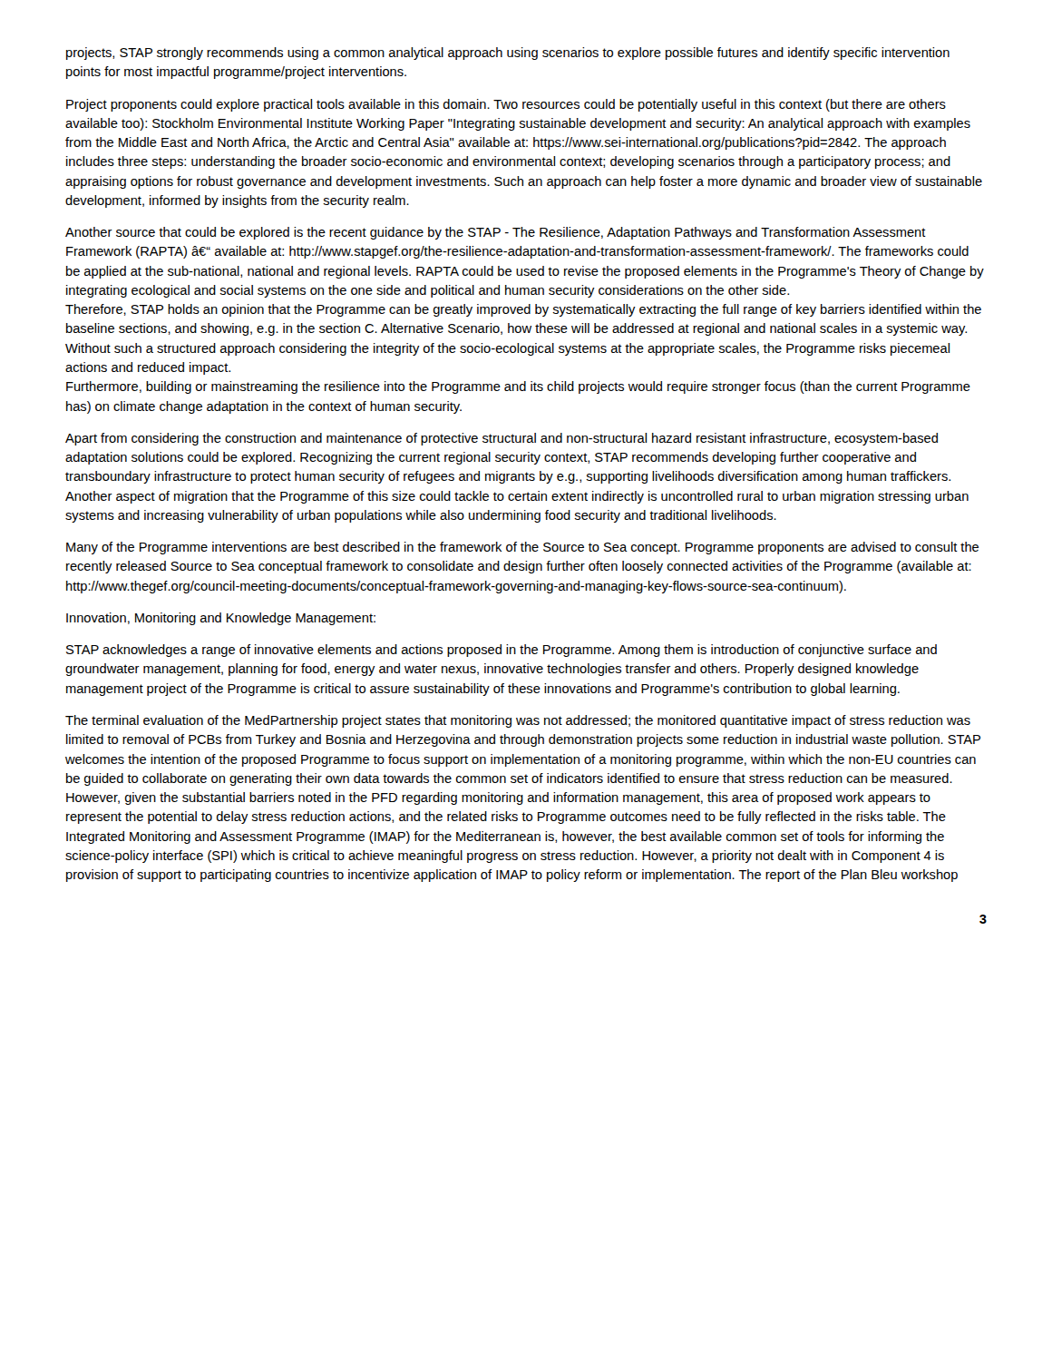projects, STAP strongly recommends using a common analytical approach using scenarios to explore possible futures and identify specific intervention points for most impactful programme/project interventions.
Project proponents could explore practical tools available in this domain. Two resources could be potentially useful in this context (but there are others available too): Stockholm Environmental Institute Working Paper "Integrating sustainable development and security: An analytical approach with examples from the Middle East and North Africa, the Arctic and Central Asia" available at: https://www.sei-international.org/publications?pid=2842. The approach includes three steps: understanding the broader socio-economic and environmental context; developing scenarios through a participatory process; and appraising options for robust governance and development investments. Such an approach can help foster a more dynamic and broader view of sustainable development, informed by insights from the security realm.
Another source that could be explored is the recent guidance by the STAP - The Resilience, Adaptation Pathways and Transformation Assessment Framework (RAPTA) â€“ available at: http://www.stapgef.org/the-resilience-adaptation-and-transformation-assessment-framework/. The frameworks could be applied at the sub-national, national and regional levels. RAPTA could be used to revise the proposed elements in the Programme's Theory of Change by integrating ecological and social systems on the one side and political and human security considerations on the other side.
Therefore, STAP holds an opinion that the Programme can be greatly improved by systematically extracting the full range of key barriers identified within the baseline sections, and showing, e.g. in the section C. Alternative Scenario, how these will be addressed at regional and national scales in a systemic way. Without such a structured approach considering the integrity of the socio-ecological systems at the appropriate scales, the Programme risks piecemeal actions and reduced impact.
Furthermore, building or mainstreaming the resilience into the Programme and its child projects would require stronger focus (than the current Programme has) on climate change adaptation in the context of human security.
Apart from considering the construction and maintenance of protective structural and non-structural hazard resistant infrastructure, ecosystem-based adaptation solutions could be explored. Recognizing the current regional security context, STAP recommends developing further cooperative and transboundary infrastructure to protect human security of refugees and migrants by e.g., supporting livelihoods diversification among human traffickers. Another aspect of migration that the Programme of this size could tackle to certain extent indirectly is uncontrolled rural to urban migration stressing urban systems and increasing vulnerability of urban populations while also undermining food security and traditional livelihoods.
Many of the Programme interventions are best described in the framework of the Source to Sea concept. Programme proponents are advised to consult the recently released Source to Sea conceptual framework to consolidate and design further often loosely connected activities of the Programme (available at: http://www.thegef.org/council-meeting-documents/conceptual-framework-governing-and-managing-key-flows-source-sea-continuum).
Innovation, Monitoring and Knowledge Management:
STAP acknowledges a range of innovative elements and actions proposed in the Programme. Among them is introduction of conjunctive surface and groundwater management, planning for food, energy and water nexus, innovative technologies transfer and others. Properly designed knowledge management project of the Programme is critical to assure sustainability of these innovations and Programme's contribution to global learning.
The terminal evaluation of the MedPartnership project states that monitoring was not addressed; the monitored quantitative impact of stress reduction was limited to removal of PCBs from Turkey and Bosnia and Herzegovina and through demonstration projects some reduction in industrial waste pollution. STAP welcomes the intention of the proposed Programme to focus support on implementation of a monitoring programme, within which the non-EU countries can be guided to collaborate on generating their own data towards the common set of indicators identified to ensure that stress reduction can be measured. However, given the substantial barriers noted in the PFD regarding monitoring and information management, this area of proposed work appears to represent the potential to delay stress reduction actions, and the related risks to Programme outcomes need to be fully reflected in the risks table. The Integrated Monitoring and Assessment Programme (IMAP) for the Mediterranean is, however, the best available common set of tools for informing the science-policy interface (SPI) which is critical to achieve meaningful progress on stress reduction. However, a priority not dealt with in Component 4 is provision of support to participating countries to incentivize application of IMAP to policy reform or implementation. The report of the Plan Bleu workshop
3